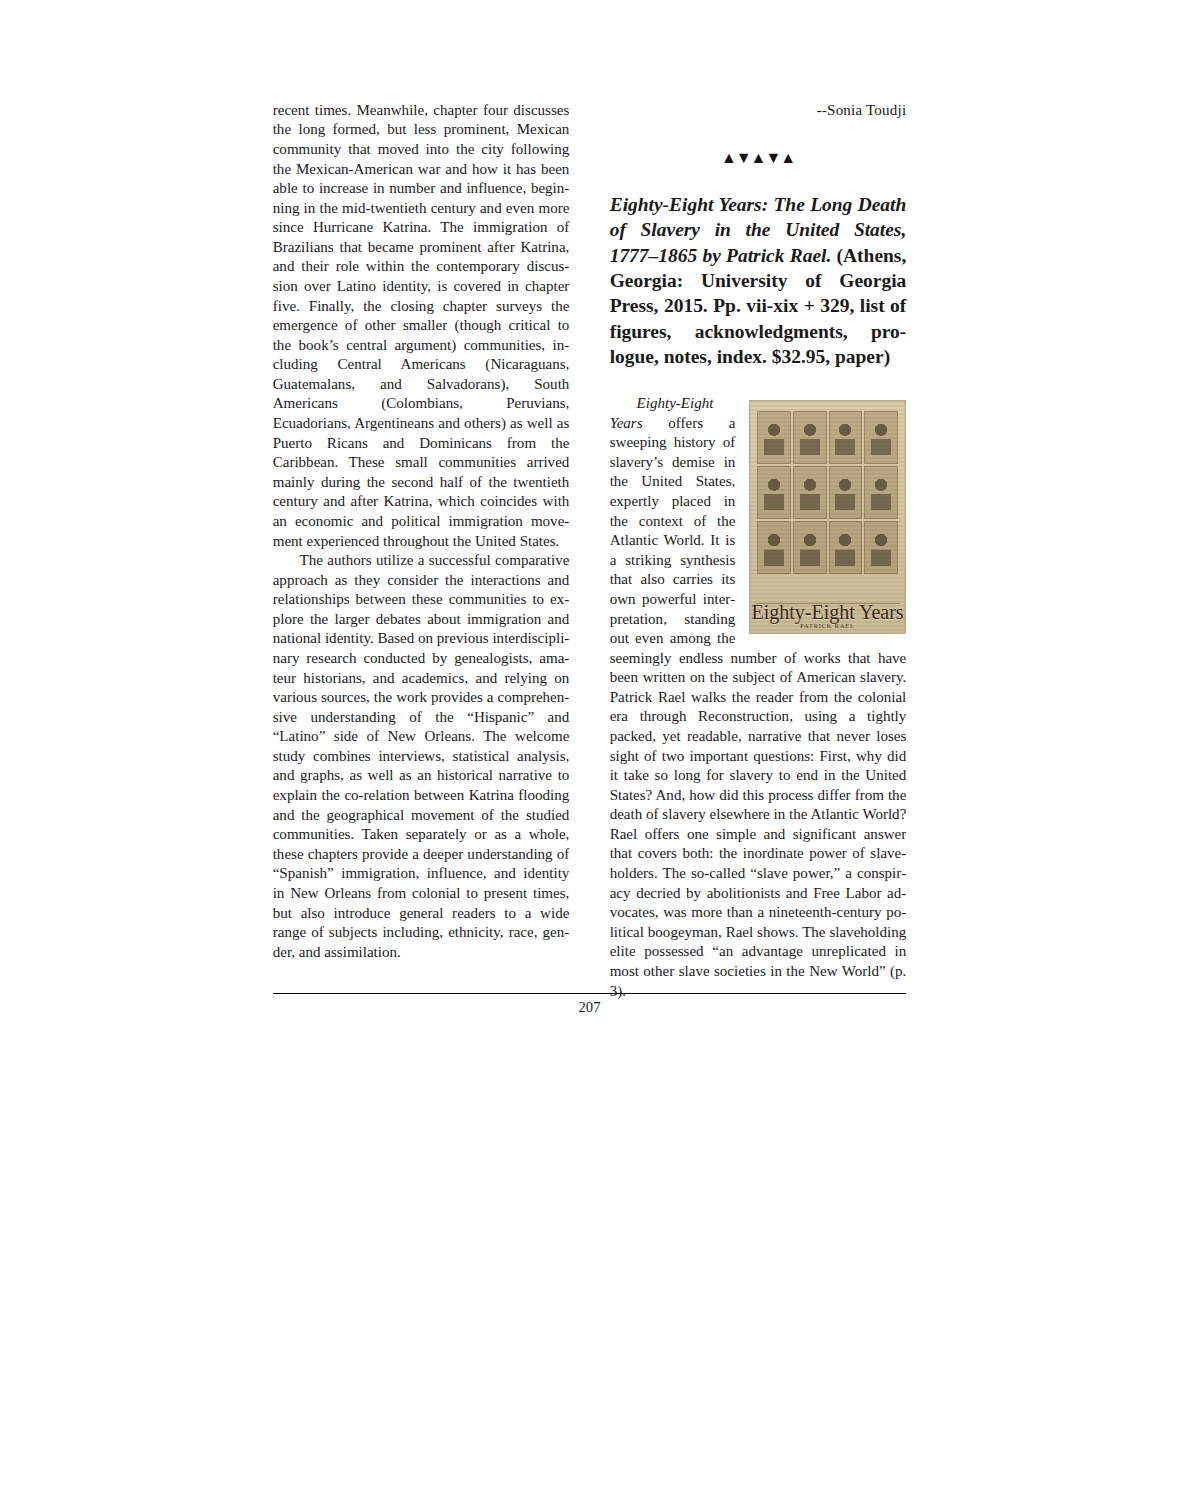recent times. Meanwhile, chapter four discusses the long formed, but less prominent, Mexican community that moved into the city following the Mexican-American war and how it has been able to increase in number and influence, beginning in the mid-twentieth century and even more since Hurricane Katrina. The immigration of Brazilians that became prominent after Katrina, and their role within the contemporary discussion over Latino identity, is covered in chapter five. Finally, the closing chapter surveys the emergence of other smaller (though critical to the book’s central argument) communities, including Central Americans (Nicaraguans, Guatemalans, and Salvadorans), South Americans (Colombians, Peruvians, Ecuadorians, Argentineans and others) as well as Puerto Ricans and Dominicans from the Caribbean. These small communities arrived mainly during the second half of the twentieth century and after Katrina, which coincides with an economic and political immigration movement experienced throughout the United States.
The authors utilize a successful comparative approach as they consider the interactions and relationships between these communities to explore the larger debates about immigration and national identity. Based on previous interdisciplinary research conducted by genealogists, amateur historians, and academics, and relying on various sources, the work provides a comprehensive understanding of the “Hispanic” and “Latino” side of New Orleans. The welcome study combines interviews, statistical analysis, and graphs, as well as an historical narrative to explain the co-relation between Katrina flooding and the geographical movement of the studied communities. Taken separately or as a whole, these chapters provide a deeper understanding of “Spanish” immigration, influence, and identity in New Orleans from colonial to present times, but also introduce general readers to a wide range of subjects including, ethnicity, race, gender, and assimilation.
--Sonia Toudji
▲▼▲▼▲
Eighty-Eight Years: The Long Death of Slavery in the United States, 1777–1865 by Patrick Rael. (Athens, Georgia: University of Georgia Press, 2015. Pp. vii-xix + 329, list of figures, acknowledgments, prologue, notes, index. $32.95, paper)
Eighty-Eight Years
PATRICK RAEL
Eighty-Eight Years offers a sweeping history of slavery’s demise in the United States, expertly placed in the context of the Atlantic World. It is a striking synthesis that also carries its own powerful interpretation, standing out even among the seemingly endless number of works that have been written on the subject of American slavery. Patrick Rael walks the reader from the colonial era through Reconstruction, using a tightly packed, yet readable, narrative that never loses sight of two important questions: First, why did it take so long for slavery to end in the United States? And, how did this process differ from the death of slavery elsewhere in the Atlantic World? Rael offers one simple and significant answer that covers both: the inordinate power of slaveholders. The so-called “slave power,” a conspiracy decried by abolitionists and Free Labor advocates, was more than a nineteenth-century political boogeyman, Rael shows. The slaveholding elite possessed “an advantage unreplicated in most other slave societies in the New World” (p. 3).
207